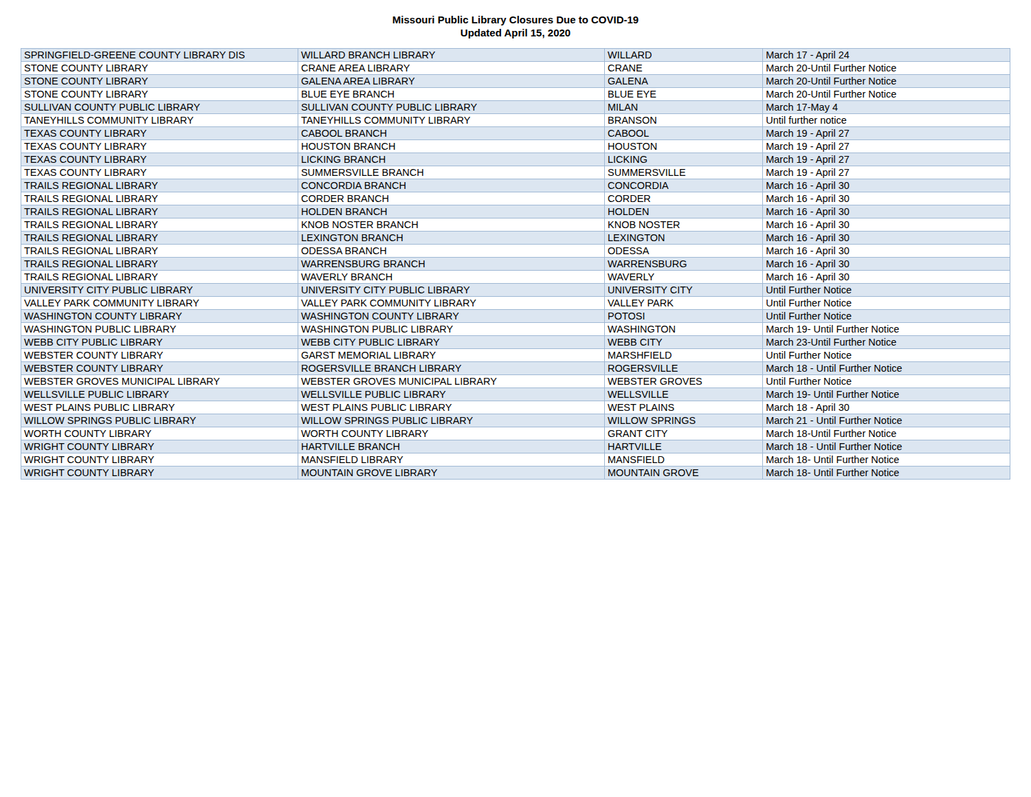Missouri Public Library Closures Due to COVID-19
Updated April 15, 2020
| SPRINGFIELD-GREENE COUNTY LIBRARY DIS | WILLARD BRANCH LIBRARY | WILLARD | March 17 - April 24 |
| STONE COUNTY LIBRARY | CRANE AREA LIBRARY | CRANE | March 20-Until Further Notice |
| STONE COUNTY LIBRARY | GALENA AREA LIBRARY | GALENA | March 20-Until Further Notice |
| STONE COUNTY LIBRARY | BLUE EYE BRANCH | BLUE EYE | March 20-Until Further Notice |
| SULLIVAN COUNTY PUBLIC LIBRARY | SULLIVAN COUNTY PUBLIC LIBRARY | MILAN | March 17-May 4 |
| TANEYHILLS COMMUNITY LIBRARY | TANEYHILLS COMMUNITY LIBRARY | BRANSON | Until further notice |
| TEXAS COUNTY LIBRARY | CABOOL BRANCH | CABOOL | March 19 - April 27 |
| TEXAS COUNTY LIBRARY | HOUSTON BRANCH | HOUSTON | March 19 - April 27 |
| TEXAS COUNTY LIBRARY | LICKING BRANCH | LICKING | March 19 - April 27 |
| TEXAS COUNTY LIBRARY | SUMMERSVILLE BRANCH | SUMMERSVILLE | March 19 - April 27 |
| TRAILS REGIONAL LIBRARY | CONCORDIA BRANCH | CONCORDIA | March 16 - April 30 |
| TRAILS REGIONAL LIBRARY | CORDER BRANCH | CORDER | March 16 - April 30 |
| TRAILS REGIONAL LIBRARY | HOLDEN BRANCH | HOLDEN | March 16 - April 30 |
| TRAILS REGIONAL LIBRARY | KNOB NOSTER BRANCH | KNOB NOSTER | March 16 - April 30 |
| TRAILS REGIONAL LIBRARY | LEXINGTON BRANCH | LEXINGTON | March 16 - April 30 |
| TRAILS REGIONAL LIBRARY | ODESSA BRANCH | ODESSA | March 16 - April 30 |
| TRAILS REGIONAL LIBRARY | WARRENSBURG BRANCH | WARRENSBURG | March 16 - April 30 |
| TRAILS REGIONAL LIBRARY | WAVERLY BRANCH | WAVERLY | March 16 - April 30 |
| UNIVERSITY CITY PUBLIC LIBRARY | UNIVERSITY CITY PUBLIC LIBRARY | UNIVERSITY CITY | Until Further Notice |
| VALLEY PARK COMMUNITY LIBRARY | VALLEY PARK COMMUNITY LIBRARY | VALLEY PARK | Until Further Notice |
| WASHINGTON COUNTY LIBRARY | WASHINGTON COUNTY LIBRARY | POTOSI | Until Further Notice |
| WASHINGTON PUBLIC LIBRARY | WASHINGTON PUBLIC LIBRARY | WASHINGTON | March 19- Until Further Notice |
| WEBB CITY PUBLIC LIBRARY | WEBB CITY PUBLIC LIBRARY | WEBB CITY | March 23-Until Further Notice |
| WEBSTER COUNTY LIBRARY | GARST MEMORIAL LIBRARY | MARSHFIELD | Until Further Notice |
| WEBSTER COUNTY LIBRARY | ROGERSVILLE BRANCH LIBRARY | ROGERSVILLE | March 18 - Until Further Notice |
| WEBSTER GROVES MUNICIPAL LIBRARY | WEBSTER GROVES MUNICIPAL LIBRARY | WEBSTER GROVES | Until Further Notice |
| WELLSVILLE PUBLIC LIBRARY | WELLSVILLE PUBLIC LIBRARY | WELLSVILLE | March 19- Until Further Notice |
| WEST PLAINS PUBLIC LIBRARY | WEST PLAINS PUBLIC LIBRARY | WEST PLAINS | March 18 - April 30 |
| WILLOW SPRINGS PUBLIC LIBRARY | WILLOW SPRINGS PUBLIC LIBRARY | WILLOW SPRINGS | March 21 - Until Further Notice |
| WORTH COUNTY LIBRARY | WORTH COUNTY LIBRARY | GRANT CITY | March 18-Until Further Notice |
| WRIGHT COUNTY LIBRARY | HARTVILLE BRANCH | HARTVILLE | March 18 - Until Further Notice |
| WRIGHT COUNTY LIBRARY | MANSFIELD LIBRARY | MANSFIELD | March 18- Until Further Notice |
| WRIGHT COUNTY LIBRARY | MOUNTAIN GROVE LIBRARY | MOUNTAIN GROVE | March 18- Until Further Notice |